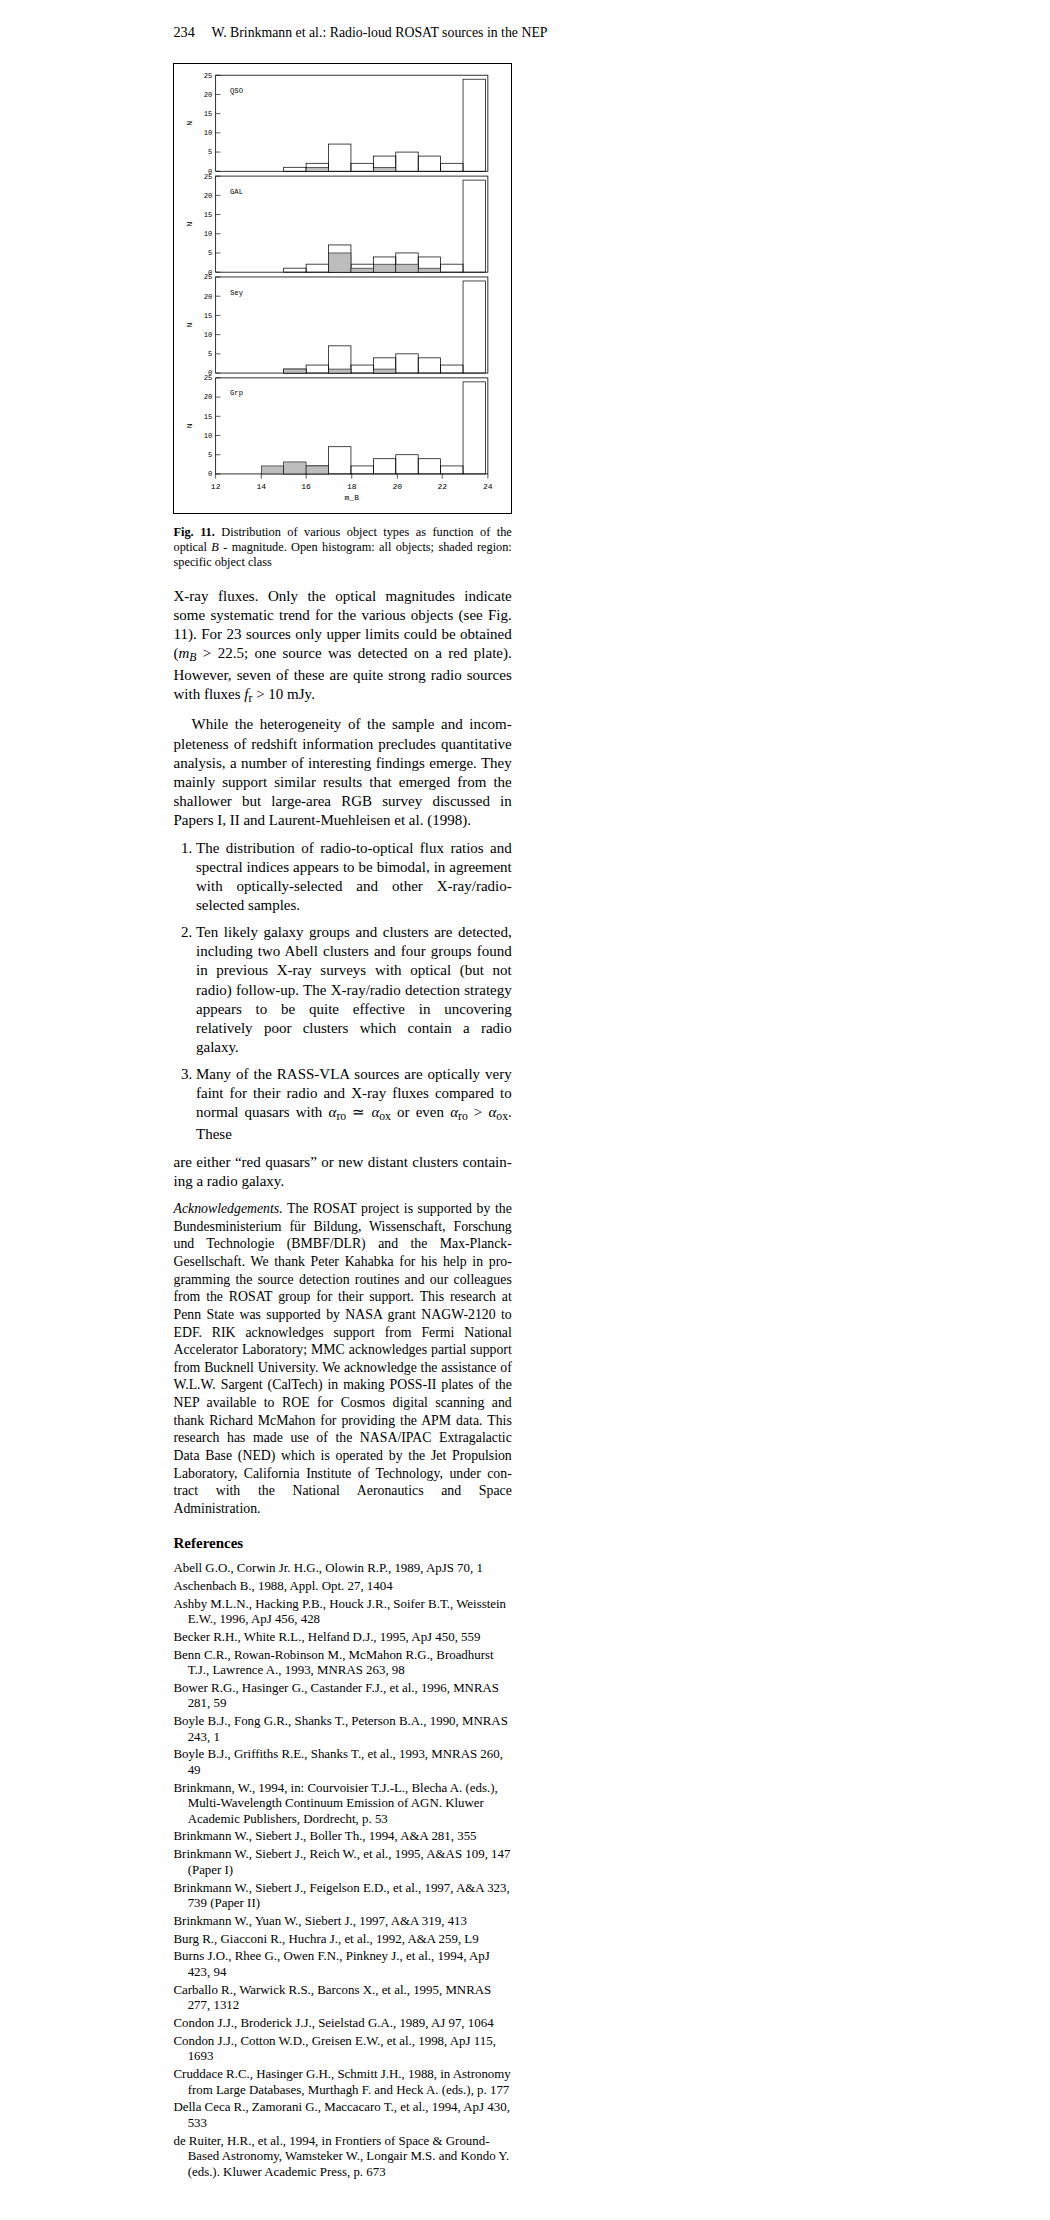234 W. Brinkmann et al.: Radio-loud ROSAT sources in the NEP
05 1015 2025 QSO 05 1015 2025 GAL 05 1015 2025 Sey 05 1015 2025 Grp 12 14 16 18 20 22 24 m_B N N N N
Fig. 11. Distribution of various object types as function of the optical B - magnitude. Open histogram: all objects; shaded region: specific object class
X-ray fluxes. Only the optical magnitudes indicate some systematic trend for the various objects (see Fig. 11). For 23 sources only upper limits could be obtained (mB > 22.5; one source was detected on a red plate). However, seven of these are quite strong radio sources with fluxes fr > 10 mJy.
While the heterogeneity of the sample and incompleteness of redshift information precludes quantitative analysis, a number of interesting findings emerge. They mainly support similar results that emerged from the shallower but large-area RGB survey discussed in Papers I, II and Laurent-Muehleisen et al. (1998).
The distribution of radio-to-optical flux ratios and spectral indices appears to be bimodal, in agreement with optically-selected and other X-ray/radio-selected samples.
Ten likely galaxy groups and clusters are detected, including two Abell clusters and four groups found in previous X-ray surveys with optical (but not radio) follow-up. The X-ray/radio detection strategy appears to be quite effective in uncovering relatively poor clusters which contain a radio galaxy.
Many of the RASS-VLA sources are optically very faint for their radio and X-ray fluxes compared to normal quasars with αro ≃ αox or even αro > αox. These
are either “red quasars” or new distant clusters containing a radio galaxy.
Acknowledgements. The ROSAT project is supported by the Bundesministerium für Bildung, Wissenschaft, Forschung und Technologie (BMBF/DLR) and the Max-Planck-Gesellschaft. We thank Peter Kahabka for his help in programming the source detection routines and our colleagues from the ROSAT group for their support. This research at Penn State was supported by NASA grant NAGW-2120 to EDF. RIK acknowledges support from Fermi National Accelerator Laboratory; MMC acknowledges partial support from Bucknell University. We acknowledge the assistance of W.L.W. Sargent (CalTech) in making POSS-II plates of the NEP available to ROE for Cosmos digital scanning and thank Richard McMahon for providing the APM data. This research has made use of the NASA/IPAC Extragalactic Data Base (NED) which is operated by the Jet Propulsion Laboratory, California Institute of Technology, under contract with the National Aeronautics and Space Administration.
References
Abell G.O., Corwin Jr. H.G., Olowin R.P., 1989, ApJS 70, 1
Aschenbach B., 1988, Appl. Opt. 27, 1404
Ashby M.L.N., Hacking P.B., Houck J.R., Soifer B.T., Weisstein E.W., 1996, ApJ 456, 428
Becker R.H., White R.L., Helfand D.J., 1995, ApJ 450, 559
Benn C.R., Rowan-Robinson M., McMahon R.G., Broadhurst T.J., Lawrence A., 1993, MNRAS 263, 98
Bower R.G., Hasinger G., Castander F.J., et al., 1996, MNRAS 281, 59
Boyle B.J., Fong G.R., Shanks T., Peterson B.A., 1990, MNRAS 243, 1
Boyle B.J., Griffiths R.E., Shanks T., et al., 1993, MNRAS 260, 49
Brinkmann, W., 1994, in: Courvoisier T.J.-L., Blecha A. (eds.), Multi-Wavelength Continuum Emission of AGN. Kluwer Academic Publishers, Dordrecht, p. 53
Brinkmann W., Siebert J., Boller Th., 1994, A&A 281, 355
Brinkmann W., Siebert J., Reich W., et al., 1995, A&AS 109, 147 (Paper I)
Brinkmann W., Siebert J., Feigelson E.D., et al., 1997, A&A 323, 739 (Paper II)
Brinkmann W., Yuan W., Siebert J., 1997, A&A 319, 413
Burg R., Giacconi R., Huchra J., et al., 1992, A&A 259, L9
Burns J.O., Rhee G., Owen F.N., Pinkney J., et al., 1994, ApJ 423, 94
Carballo R., Warwick R.S., Barcons X., et al., 1995, MNRAS 277, 1312
Condon J.J., Broderick J.J., Seielstad G.A., 1989, AJ 97, 1064
Condon J.J., Cotton W.D., Greisen E.W., et al., 1998, ApJ 115, 1693
Cruddace R.C., Hasinger G.H., Schmitt J.H., 1988, in Astronomy from Large Databases, Murthagh F. and Heck A. (eds.), p. 177
Della Ceca R., Zamorani G., Maccacaro T., et al., 1994, ApJ 430, 533
de Ruiter, H.R., et al., 1994, in Frontiers of Space & Ground-Based Astronomy, Wamsteker W., Longair M.S. and Kondo Y. (eds.). Kluwer Academic Press, p. 673